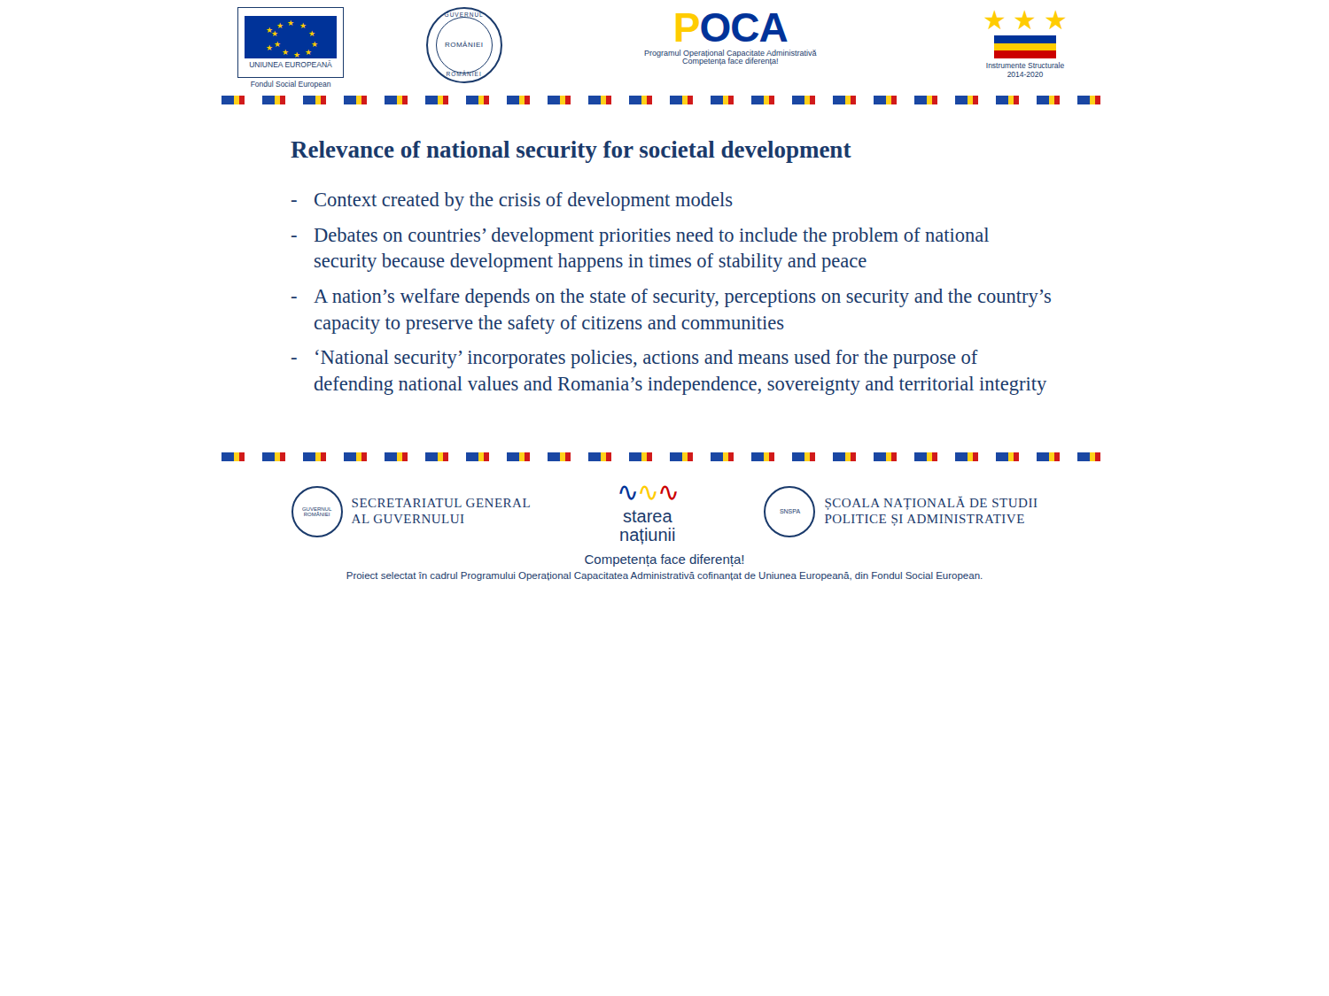★ ★ ★ ★ ★ ★ ★ ★ ★ ★ ★ ★
UNIUNEA EUROPEANĂ
Fondul Social European
GUVERNUL
ROMÂNIEI
ROMÂNIEI
POCA
Programul Operațional Capacitate Administrativă
Competența face diferența!
★ ★ ★
Instrumente Structurale
2014-2020
Relevance of national security for societal development
Context created by the crisis of development models
Debates on countries’ development priorities need to include the problem of national security because development happens in times of stability and peace
A nation’s welfare depends on the state of security, perceptions on security and the country’s capacity to preserve the safety of citizens and communities
‘National security’ incorporates policies, actions and means used for the purpose of defending national values and Romania’s independence, sovereignty and territorial integrity
GUVERNUL
ROMÂNIEI
SECRETARIATUL GENERAL
AL GUVERNULUI
∿∿∿
starea
națiunii
SNSPA
ȘCOALA NAȚIONALĂ DE STUDII
POLITICE ȘI ADMINISTRATIVE
Competența face diferența!
Proiect selectat în cadrul Programului Operațional Capacitatea Administrativă cofinanțat de Uniunea Europeană, din Fondul Social European.